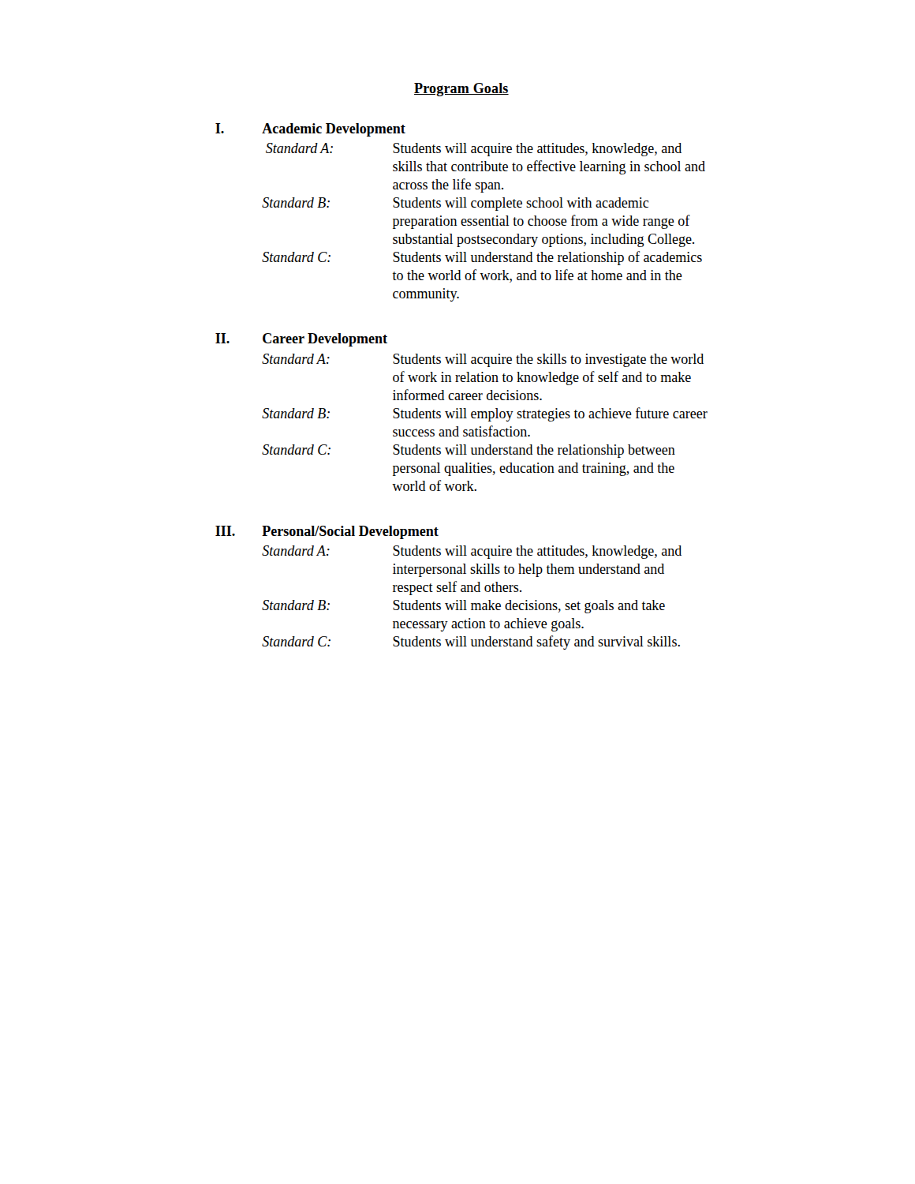Program Goals
| I. | Academic Development |
| | Standard A: | Students will acquire the attitudes, knowledge, and skills that contribute to effective learning in school and across the life span. |
| | Standard B: | Students will complete school with academic preparation essential to choose from a wide range of substantial postsecondary options, including College. |
| | Standard C: | Students will understand the relationship of academics to the world of work, and to life at home and in the community. |
| II. | Career Development |
| | Standard A: | Students will acquire the skills to investigate the world of work in relation to knowledge of self and to make informed career decisions. |
| | Standard B: | Students will employ strategies to achieve future career success and satisfaction. |
| | Standard C: | Students will understand the relationship between personal qualities, education and training, and the world of work. |
| III. | Personal/Social Development |
| | Standard A: | Students will acquire the attitudes, knowledge, and interpersonal skills to help them understand and respect self and others. |
| | Standard B: | Students will make decisions, set goals and take necessary action to achieve goals. |
| | Standard C: | Students will understand safety and survival skills. |